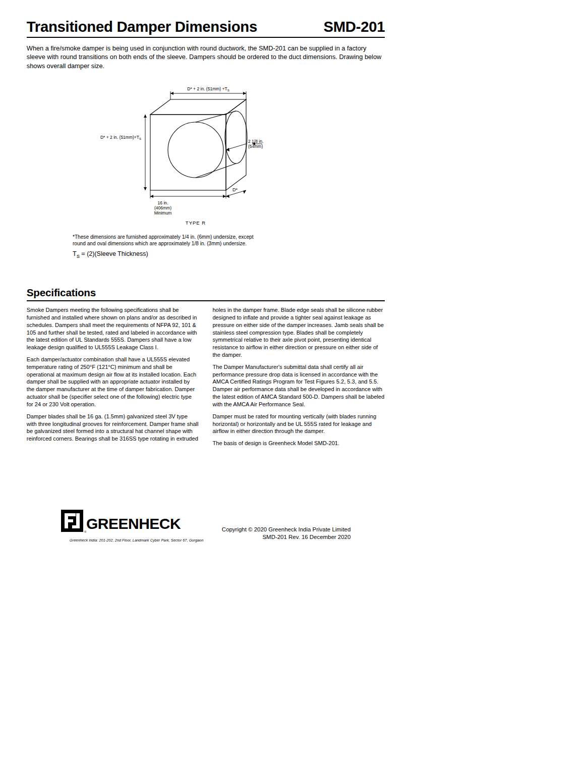Transitioned Damper Dimensions
SMD-201
When a fire/smoke damper is being used in conjunction with round ductwork, the SMD-201 can be supplied in a factory sleeve with round transitions on both ends of the sleeve. Dampers should be ordered to the duct dimensions. Drawing below shows overall damper size.
D* + 2 in. (51mm) +TS D* + 2 in. (51mm)+TS 2 1/8 in. (54mm) 16 in. (406mm) Minimum D* TYPE R
*These dimensions are furnished approximately 1/4 in. (6mm) undersize, except
round and oval dimensions which are approximately 1/8 in. (3mm) undersize.
TS = (2)(Sleeve Thickness)
Specifications
Smoke Dampers meeting the following specifications shall be furnished and installed where shown on plans and/or as described in schedules. Dampers shall meet the requirements of NFPA 92, 101 & 105 and further shall be tested, rated and labeled in accordance with the latest edition of UL Standards 555S. Dampers shall have a low leakage design qualified to UL555S Leakage Class I.
Each damper/actuator combination shall have a UL555S elevated temperature rating of 250°F (121°C) minimum and shall be operational at maximum design air flow at its installed location. Each damper shall be supplied with an appropriate actuator installed by the damper manufacturer at the time of damper fabrication. Damper actuator shall be (specifier select one of the following) electric type for 24 or 230 Volt operation.
Damper blades shall be 16 ga. (1.5mm) galvanized steel 3V type with three longitudinal grooves for reinforcement. Damper frame shall be galvanized steel formed into a structural hat channel shape with reinforced corners. Bearings shall be 316SS type rotating in extruded holes in the damper frame. Blade edge seals shall be silicone rubber designed to inflate and provide a tighter seal against leakage as pressure on either side of the damper increases. Jamb seals shall be stainless steel compression type. Blades shall be completely symmetrical relative to their axle pivot point, presenting identical resistance to airflow in either direction or pressure on either side of the damper.
The Damper Manufacturer's submittal data shall certify all air performance pressure drop data is licensed in accordance with the AMCA Certified Ratings Program for Test Figures 5.2, 5.3, and 5.5. Damper air performance data shall be developed in accordance with the latest edition of AMCA Standard 500-D. Dampers shall be labeled with the AMCA Air Performance Seal.
Damper must be rated for mounting vertically (with blades running horizontal) or horizontally and be UL 555S rated for leakage and airflow in either direction through the damper.
The basis of design is Greenheck Model SMD-201.
GREENHECK ®
Greenheck India: 201-202, 2nd Floor, Landmark Cyber Park, Sector 67, Gurgaon
Copyright © 2020 Greenheck India Private Limited
SMD-201 Rev. 16 December 2020